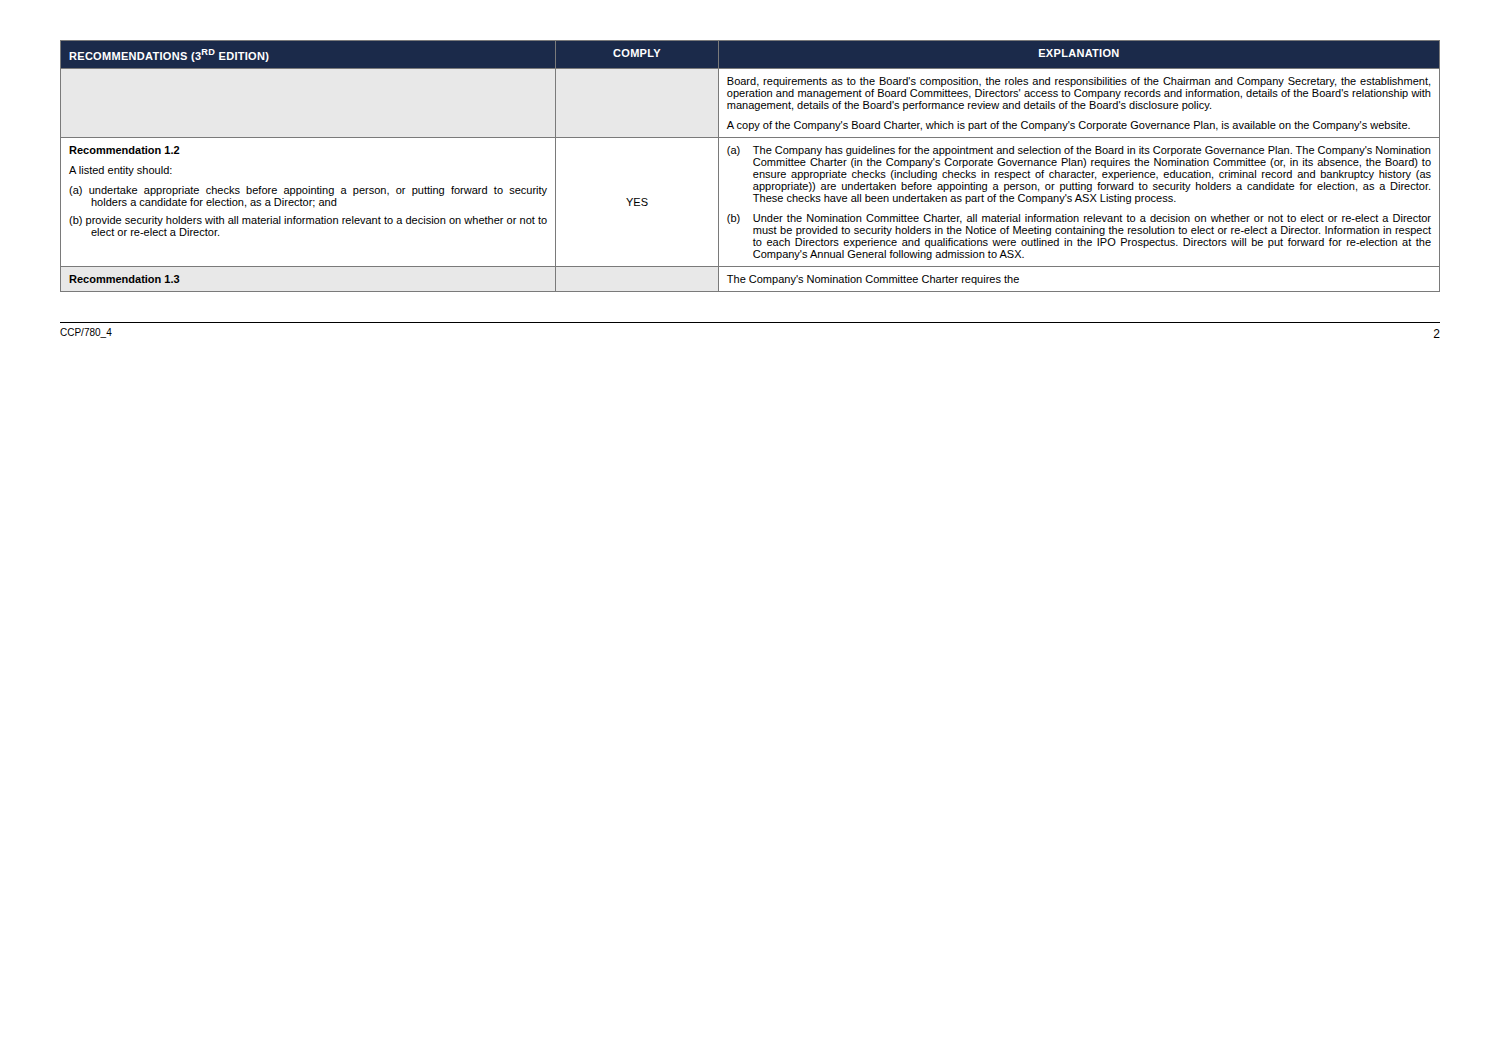| RECOMMENDATIONS (3 RD EDITION) | COMPLY | EXPLANATION |
| --- | --- | --- |
| | | Board, requirements as to the Board's composition, the roles and responsibilities of the Chairman and Company Secretary, the establishment, operation and management of Board Committees, Directors' access to Company records and information, details of the Board's relationship with management, details of the Board's performance review and details of the Board's disclosure policy. A copy of the Company's Board Charter, which is part of the Company's Corporate Governance Plan, is available on the Company's website. |
| Recommendation 1.2 A listed entity should: (a) undertake appropriate checks before appointing a person, or putting forward to security holders a candidate for election, as a Director; and (b) provide security holders with all material information relevant to a decision on whether or not to elect or re-elect a Director. | YES | (a) The Company has guidelines for the appointment and selection of the Board in its Corporate Governance Plan. The Company's Nomination Committee Charter (in the Company's Corporate Governance Plan) requires the Nomination Committee (or, in its absence, the Board) to ensure appropriate checks (including checks in respect of character, experience, education, criminal record and bankruptcy history (as appropriate)) are undertaken before appointing a person, or putting forward to security holders a candidate for election, as a Director. These checks have all been undertaken as part of the Company's ASX Listing process. (b) Under the Nomination Committee Charter, all material information relevant to a decision on whether or not to elect or re-elect a Director must be provided to security holders in the Notice of Meeting containing the resolution to elect or re-elect a Director. Information in respect to each Directors experience and qualifications were outlined in the IPO Prospectus. Directors will be put forward for re-election at the Company's Annual General following admission to ASX. |
| Recommendation 1.3 | | The Company's Nomination Committee Charter requires the |
CCP/780_4
2